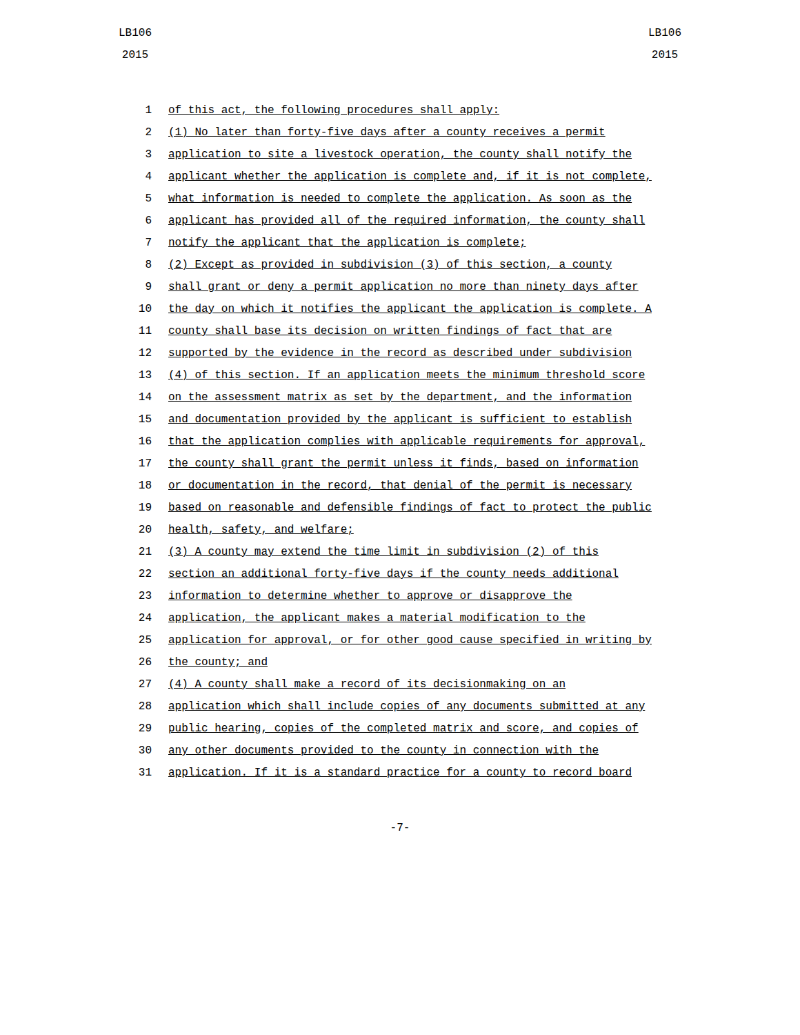LB106
2015
LB106
2015
1 of this act, the following procedures shall apply:
2(1) No later than forty-five days after a county receives a permit
3 application to site a livestock operation, the county shall notify the
4 applicant whether the application is complete and, if it is not complete,
5 what information is needed to complete the application. As soon as the
6 applicant has provided all of the required information, the county shall
7 notify the applicant that the application is complete;
8(2) Except as provided in subdivision (3) of this section, a county
9 shall grant or deny a permit application no more than ninety days after
10 the day on which it notifies the applicant the application is complete. A
11 county shall base its decision on written findings of fact that are
12 supported by the evidence in the record as described under subdivision
13(4) of this section. If an application meets the minimum threshold score
14 on the assessment matrix as set by the department, and the information
15 and documentation provided by the applicant is sufficient to establish
16 that the application complies with applicable requirements for approval,
17 the county shall grant the permit unless it finds, based on information
18 or documentation in the record, that denial of the permit is necessary
19 based on reasonable and defensible findings of fact to protect the public
20 health, safety, and welfare;
21(3) A county may extend the time limit in subdivision (2) of this
22 section an additional forty-five days if the county needs additional
23 information to determine whether to approve or disapprove the
24 application, the applicant makes a material modification to the
25 application for approval, or for other good cause specified in writing by
26 the county; and
27(4) A county shall make a record of its decisionmaking on an
28 application which shall include copies of any documents submitted at any
29 public hearing, copies of the completed matrix and score, and copies of
30 any other documents provided to the county in connection with the
31 application. If it is a standard practice for a county to record board
-7-